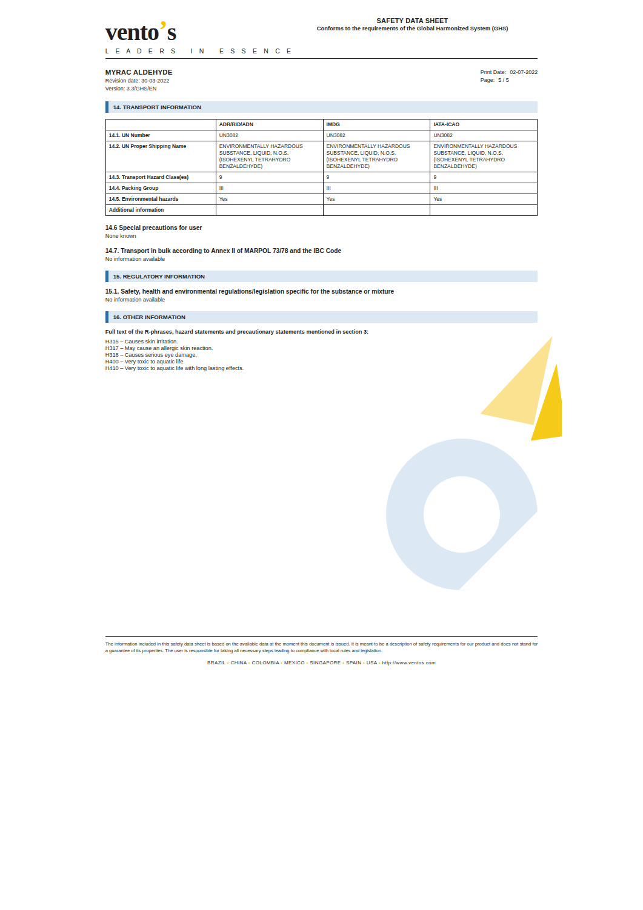vento’s
L E A D E R S I N E S S E N C E
SAFETY DATA SHEET
Conforms to the requirements of the Global Harmonized System (GHS)
MYRAC ALDEHYDE
Revision date: 30-03-2022
Version: 3.3/GHS/EN
Print Date: 02-07-2022
Page: 5 / 5
14. TRANSPORT INFORMATION
| | ADR/RID/ADN | IMDG | IATA-ICAO |
| 14.1. UN Number | UN3082 | UN3082 | UN3082 |
| 14.2. UN Proper Shipping Name | ENVIRONMENTALLY HAZARDOUS SUBSTANCE, LIQUID, N.O.S. (ISOHEXENYL TETRAHYDRO BENZALDEHYDE) | ENVIRONMENTALLY HAZARDOUS SUBSTANCE, LIQUID, N.O.S. (ISOHEXENYL TETRAHYDRO BENZALDEHYDE) | ENVIRONMENTALLY HAZARDOUS SUBSTANCE, LIQUID, N.O.S. (ISOHEXENYL TETRAHYDRO BENZALDEHYDE) |
| 14.3. Transport Hazard Class(es) | 9 | 9 | 9 |
| 14.4. Packing Group | III | III | III |
| 14.5. Environmental hazards | Yes | Yes | Yes |
| Additional information | | | |
14.6 Special precautions for user
None known
14.7. Transport in bulk according to Annex II of MARPOL 73/78 and the IBC Code
No information available
15. REGULATORY INFORMATION
15.1. Safety, health and environmental regulations/legislation specific for the substance or mixture
No information available
16. OTHER INFORMATION
Full text of the R-phrases, hazard statements and precautionary statements mentioned in section 3:
H315 – Causes skin irritation.
H317 – May cause an allergic skin reaction.
H318 – Causes serious eye damage.
H400 – Very toxic to aquatic life.
H410 – Very toxic to aquatic life with long lasting effects.
The information included in this safety data sheet is based on the available data at the moment this document is issued. It is meant to be a description of safety requirements for our product and does not stand for a guarantee of its properties. The user is responsible for taking all necessary steps leading to compliance with local rules and legislation.
BRAZIL • CHINA • COLOMBIA • MEXICO • SINGAPORE • SPAIN • USA • http://www.ventos.com